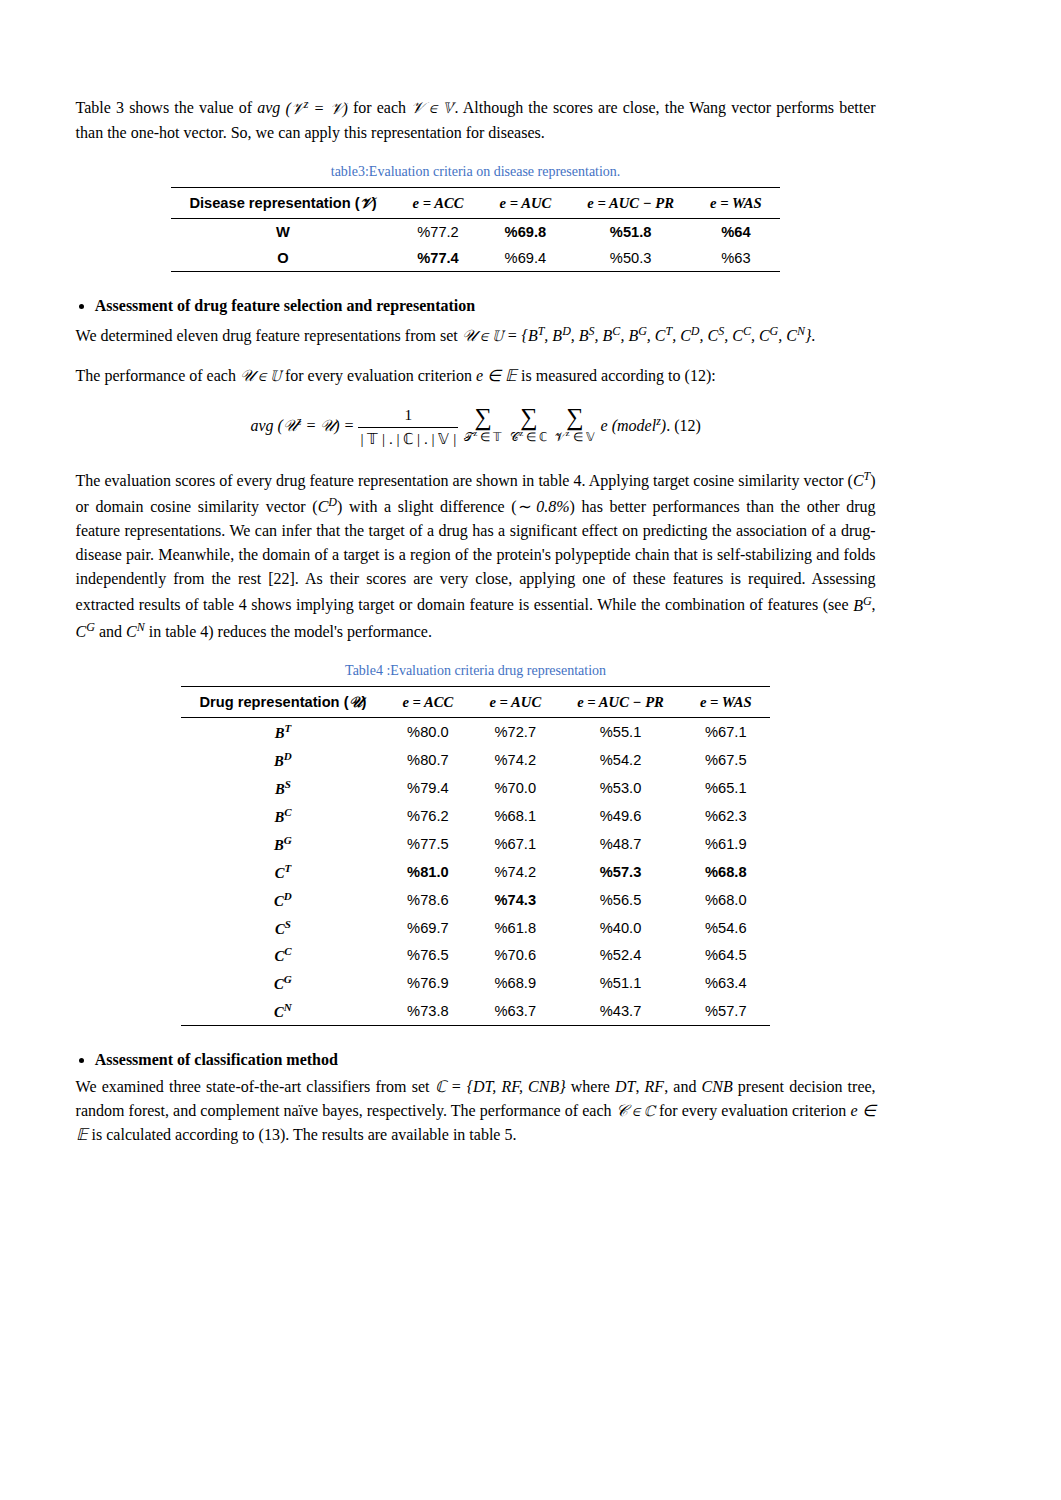Table 3 shows the value of avg (𝒱z = 𝒱) for each 𝒱 ∈ 𝕍. Although the scores are close, the Wang vector performs better than the one-hot vector. So, we can apply this representation for diseases.
table3:Evaluation criteria on disease representation.
| Disease representation ( 𝒱 ) | e = ACC | e = AUC | e = AUC − PR | e = WAS |
| --- | --- | --- | --- | --- |
| W | %77.2 | %69.8 | %51.8 | %64 |
| O | %77.4 | %69.4 | %50.3 | %63 |
Assessment of drug feature selection and representation
We determined eleven drug feature representations from set 𝒰 ∈ 𝕌 = {BT, BD, BS, BC, BG, CT, CD, CS, CC, CG, CN}.
The performance of each 𝒰 ∈ 𝕌 for every evaluation criterion e ∈ 𝔼 is measured according to (12):
avg (𝒰z = 𝒰) = 1| 𝕋 | . | ℂ | . | 𝕍 | ∑𝒯z ∈ 𝕋 ∑𝒞z ∈ ℂ ∑𝒱z ∈ 𝕍 e (modelz). (12)
The evaluation scores of every drug feature representation are shown in table 4. Applying target cosine similarity vector (CT) or domain cosine similarity vector (CD) with a slight difference (∼ 0.8%) has better performances than the other drug feature representations. We can infer that the target of a drug has a significant effect on predicting the association of a drug-disease pair. Meanwhile, the domain of a target is a region of the protein's polypeptide chain that is self-stabilizing and folds independently from the rest [22]. As their scores are very close, applying one of these features is required. Assessing extracted results of table 4 shows implying target or domain feature is essential. While the combination of features (see BG, CG and CN in table 4) reduces the model's performance.
Table4 :Evaluation criteria drug representation
| Drug representation ( 𝒰 ) | e = ACC | e = AUC | e = AUC − PR | e = WAS |
| --- | --- | --- | --- | --- |
| B T | %80.0 | %72.7 | %55.1 | %67.1 |
| B D | %80.7 | %74.2 | %54.2 | %67.5 |
| B S | %79.4 | %70.0 | %53.0 | %65.1 |
| B C | %76.2 | %68.1 | %49.6 | %62.3 |
| B G | %77.5 | %67.1 | %48.7 | %61.9 |
| C T | %81.0 | %74.2 | %57.3 | %68.8 |
| C D | %78.6 | %74.3 | %56.5 | %68.0 |
| C S | %69.7 | %61.8 | %40.0 | %54.6 |
| C C | %76.5 | %70.6 | %52.4 | %64.5 |
| C G | %76.9 | %68.9 | %51.1 | %63.4 |
| C N | %73.8 | %63.7 | %43.7 | %57.7 |
Assessment of classification method
We examined three state-of-the-art classifiers from set ℂ = {DT, RF, CNB} where DT, RF, and CNB present decision tree, random forest, and complement naïve bayes, respectively. The performance of each 𝒞 ∈ ℂ for every evaluation criterion e ∈ 𝔼 is calculated according to (13). The results are available in table 5.